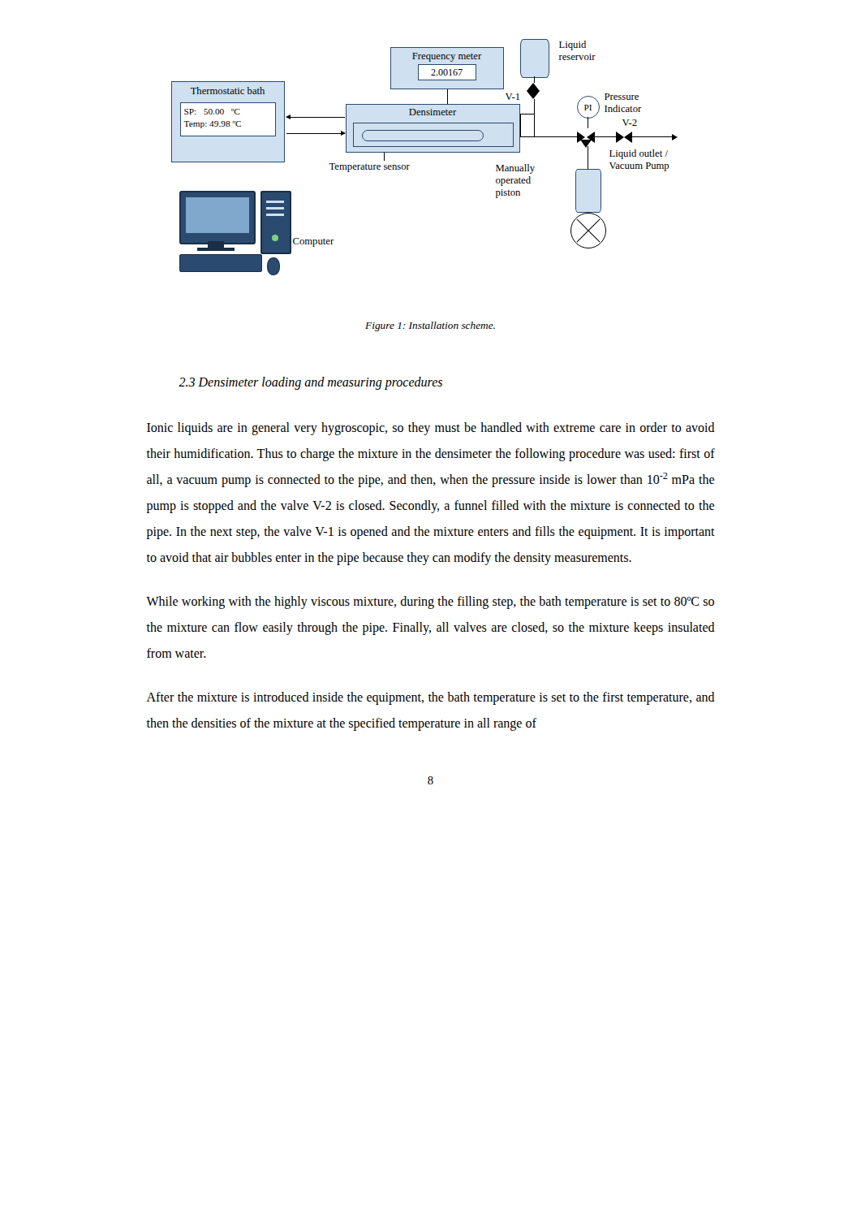Frequency meter
2.00167
Thermostatic bath
SP: 50.00 ºC
Temp: 49.98 ºC
Densimeter
Temperature sensor
Computer
Liquid
reservoir
V-1
PI
Pressure
Indicator
V-2
Liquid outlet /
Vacuum Pump
Manually
operated
piston
Figure 1: Installation scheme.
2.3 Densimeter loading and measuring procedures
Ionic liquids are in general very hygroscopic, so they must be handled with extreme care in order to avoid their humidification. Thus to charge the mixture in the densimeter the following procedure was used: first of all, a vacuum pump is connected to the pipe, and then, when the pressure inside is lower than 10-2 mPa the pump is stopped and the valve V-2 is closed. Secondly, a funnel filled with the mixture is connected to the pipe. In the next step, the valve V-1 is opened and the mixture enters and fills the equipment. It is important to avoid that air bubbles enter in the pipe because they can modify the density measurements.
While working with the highly viscous mixture, during the filling step, the bath temperature is set to 80ºC so the mixture can flow easily through the pipe. Finally, all valves are closed, so the mixture keeps insulated from water.
After the mixture is introduced inside the equipment, the bath temperature is set to the first temperature, and then the densities of the mixture at the specified temperature in all range of
8